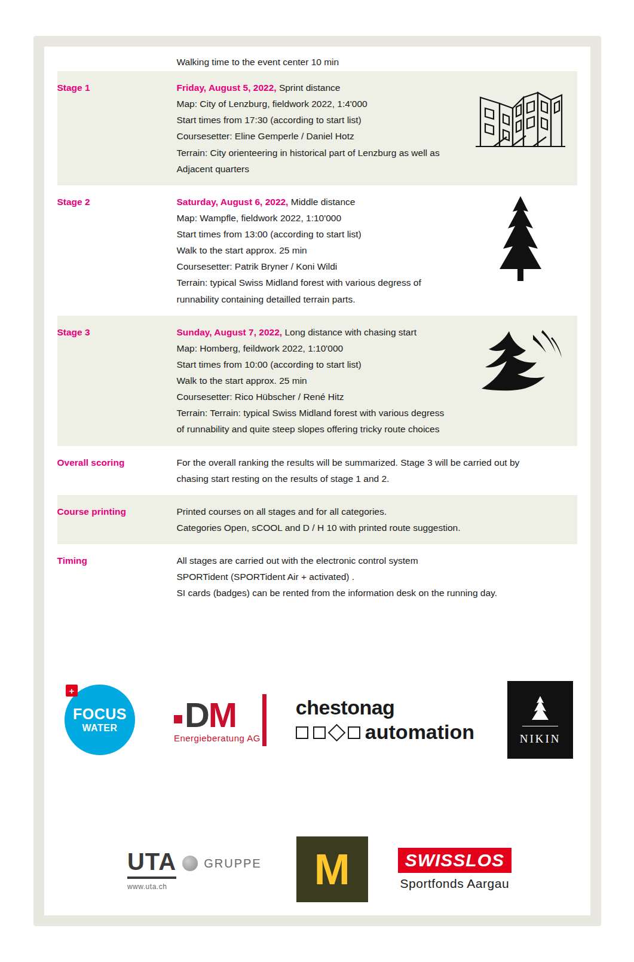Walking time to the event center 10 min
| Stage 1 | Friday, August 5, 2022, Sprint distance Map: City of Lenzburg, fieldwork 2022, 1:4'000 Start times from 17:30 (according to start list) Coursesetter: Eline Gemperle / Daniel Hotz Terrain: City orienteering in historical part of Lenzburg as well as Adjacent quarters | |
| Stage 2 | Saturday, August 6, 2022, Middle distance Map: Wampfle, fieldwork 2022, 1:10'000 Start times from 13:00 (according to start list) Walk to the start approx. 25 min Coursesetter: Patrik Bryner / Koni Wildi Terrain: typical Swiss Midland forest with various degress of runnability containing detailled terrain parts. | |
| Stage 3 | Sunday, August 7, 2022, Long distance with chasing start Map: Homberg, feildwork 2022, 1:10'000 Start times from 10:00 (according to start list) Walk to the start approx. 25 min Coursesetter: Rico Hübscher / René Hitz Terrain: Terrain: typical Swiss Midland forest with various degress of runnability and quite steep slopes offering tricky route choices | |
| Overall scoring | For the overall ranking the results will be summarized. Stage 3 will be carried out by chasing start resting on the results of stage 1 and 2. |
| Course printing | Printed courses on all stages and for all categories. Categories Open, sCOOL and D / H 10 with printed route suggestion. |
| Timing | All stages are carried out with the electronic control system SPORTident (SPORTident Air + activated) . SI cards (badges) can be rented from the information desk on the running day. |
+
FOCUS
WATER
DM
Energieberatung AG
chestonag
automation
NIKIN
UTA GRUPPE
www.uta.ch
M
SWISSLOS
Sportfonds Aargau